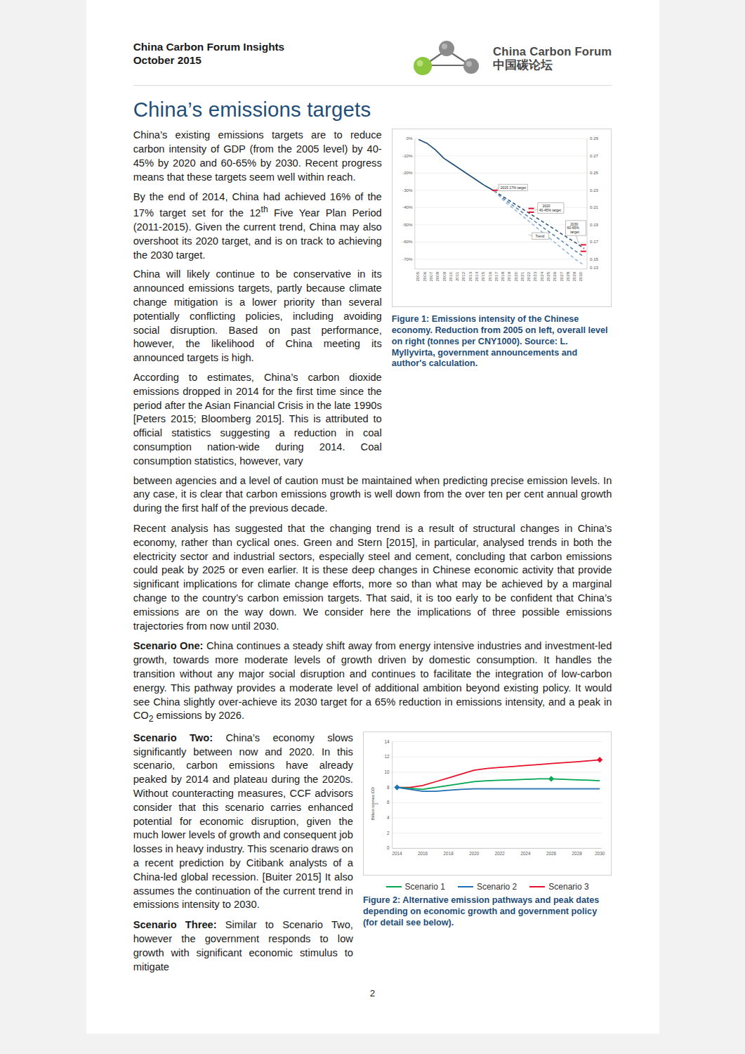China Carbon Forum Insights
October 2015
China Carbon Forum
中国碳论坛
China’s emissions targets
China’s existing emissions targets are to reduce carbon intensity of GDP (from the 2005 level) by 40-45% by 2020 and 60-65% by 2030. Recent progress means that these targets seem well within reach.
By the end of 2014, China had achieved 16% of the 17% target set for the 12th Five Year Plan Period (2011-2015). Given the current trend, China may also overshoot its 2020 target, and is on track to achieving the 2030 target.
China will likely continue to be conservative in its announced emissions targets, partly because climate change mitigation is a lower priority than several potentially conflicting policies, including avoiding social disruption. Based on past performance, however, the likelihood of China meeting its announced targets is high.
According to estimates, China’s carbon dioxide emissions dropped in 2014 for the first time since the period after the Asian Financial Crisis in the late 1990s [Peters 2015; Bloomberg 2015]. This is attributed to official statistics suggesting a reduction in coal consumption nation-wide during 2014. Coal consumption statistics, however, vary
0% -10% -20% -30% -40% -50% -60% -70% 0.29 0.27 0.25 0.23 0.21 0.19 0.17 0.15 0.13 2015 17% target 2020 40-45% target 2030 60-65% target Trend 2005 2006 2007 2008 2009 2010 2011 2012 2013 2014 2015 2016 2017 2018 2019 2020 2021 2022 2023 2024 2025 2026 2027 2028 2029 2030
Figure 1: Emissions intensity of the Chinese economy. Reduction from 2005 on left, overall level on right (tonnes per CNY1000). Source: L. Myllyvirta, government announcements and author's calculation.
between agencies and a level of caution must be maintained when predicting precise emission levels. In any case, it is clear that carbon emissions growth is well down from the over ten per cent annual growth during the first half of the previous decade.
Recent analysis has suggested that the changing trend is a result of structural changes in China’s economy, rather than cyclical ones. Green and Stern [2015], in particular, analysed trends in both the electricity sector and industrial sectors, especially steel and cement, concluding that carbon emissions could peak by 2025 or even earlier. It is these deep changes in Chinese economic activity that provide significant implications for climate change efforts, more so than what may be achieved by a marginal change to the country’s carbon emission targets. That said, it is too early to be confident that China’s emissions are on the way down. We consider here the implications of three possible emissions trajectories from now until 2030.
Scenario One: China continues a steady shift away from energy intensive industries and investment-led growth, towards more moderate levels of growth driven by domestic consumption. It handles the transition without any major social disruption and continues to facilitate the integration of low-carbon energy. This pathway provides a moderate level of additional ambition beyond existing policy. It would see China slightly over-achieve its 2030 target for a 65% reduction in emissions intensity, and a peak in CO2 emissions by 2026.
Scenario Two: China’s economy slows significantly between now and 2020. In this scenario, carbon emissions have already peaked by 2014 and plateau during the 2020s. Without counteracting measures, CCF advisors consider that this scenario carries enhanced potential for economic disruption, given the much lower levels of growth and consequent job losses in heavy industry. This scenario draws on a recent prediction by Citibank analysts of a China-led global recession. [Buiter 2015] It also assumes the continuation of the current trend in emissions intensity to 2030.
Scenario Three: Similar to Scenario Two, however the government responds to low growth with significant economic stimulus to mitigate
14 12 10 8 6 4 2 0 Billion tonnes CO 2 2014 2016 2018 2020 2022 2024 2026 2028 2030
Scenario 1 Scenario 2 Scenario 3
Figure 2: Alternative emission pathways and peak dates depending on economic growth and government policy (for detail see below).
2